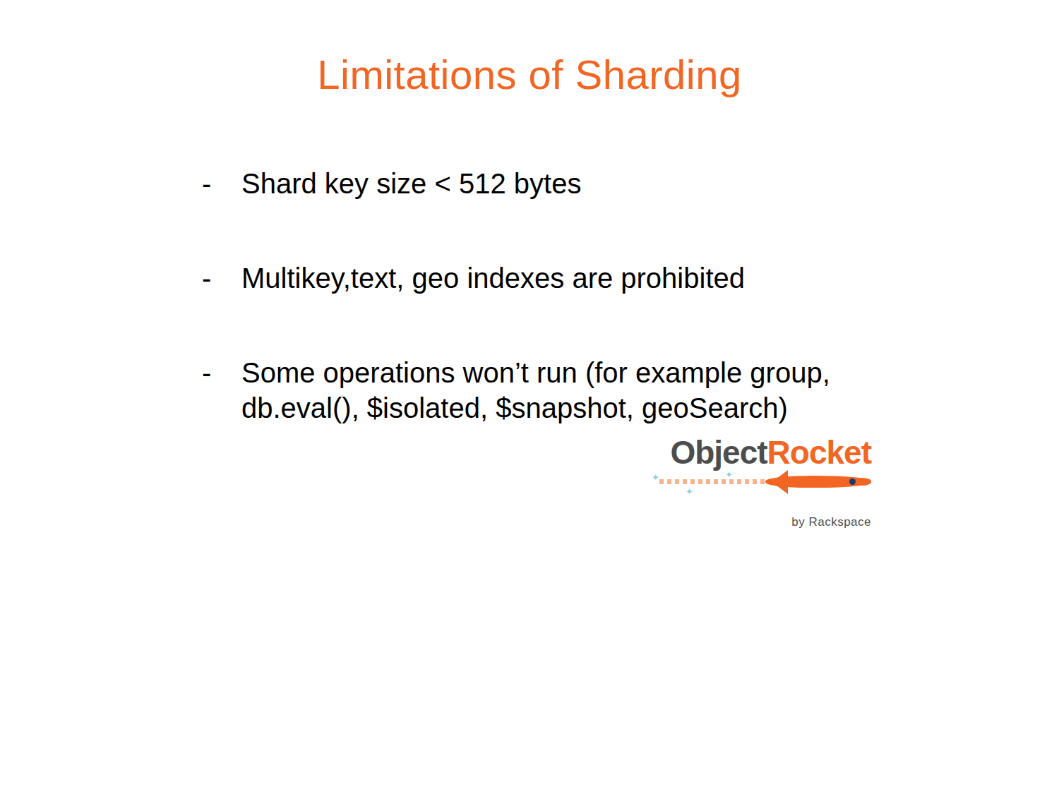Limitations of Sharding
Shard key size < 512 bytes
Multikey,text, geo indexes are prohibited
Some operations won’t run (for example group, db.eval(), $isolated, $snapshot, geoSearch)
Object Rocket
✦ ✦ ✦
by Rackspace